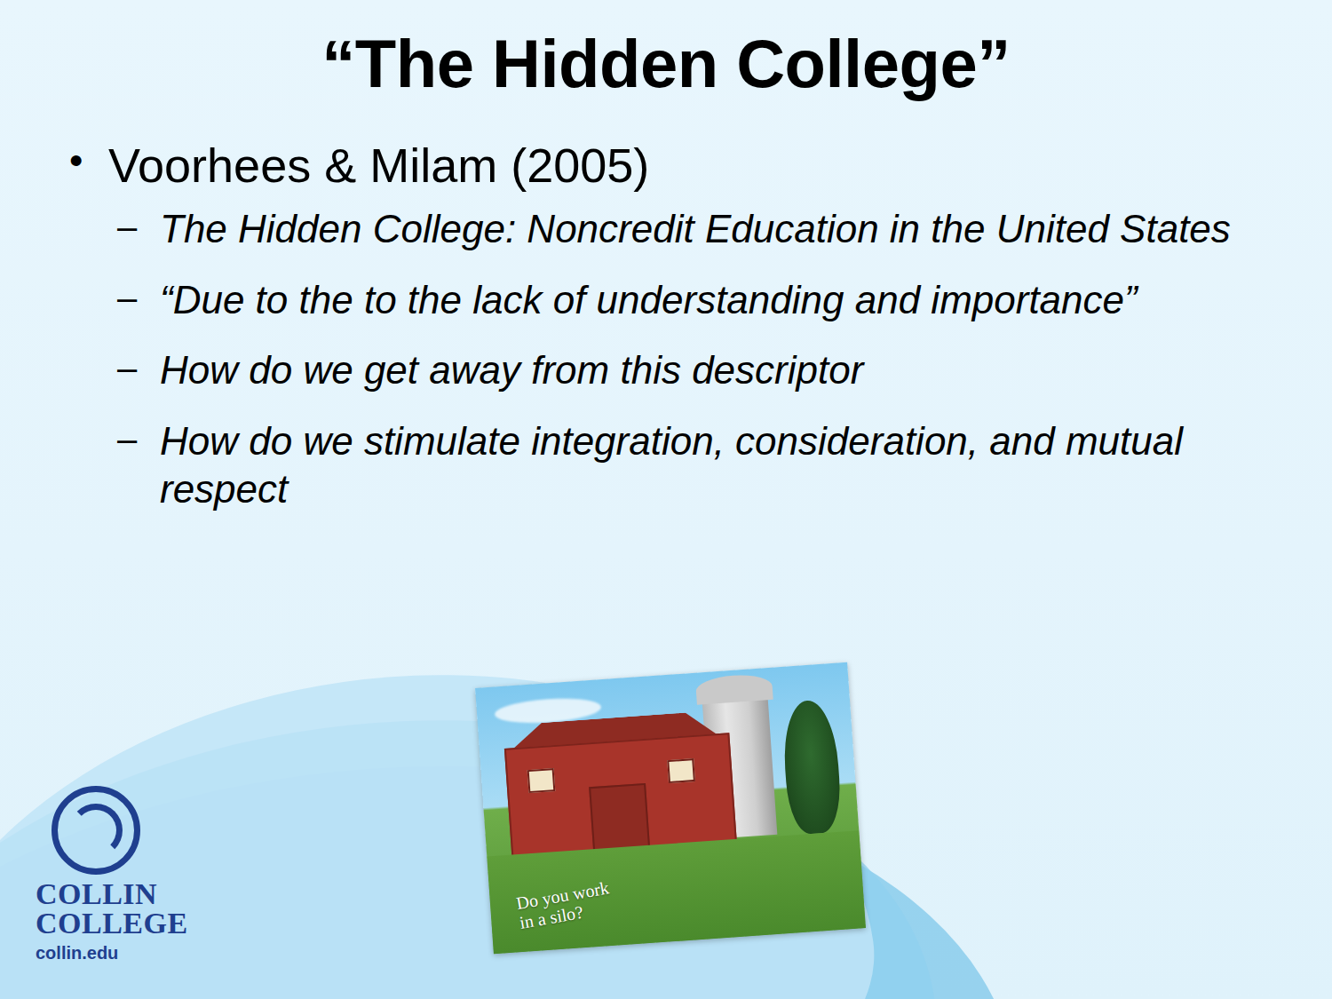“The Hidden College”
Voorhees & Milam (2005)
The Hidden College: Noncredit Education in the United States
“Due to the to the lack of understanding and importance”
How do we get away from this descriptor
How do we stimulate integration, consideration, and mutual respect
Do you work
in a silo?
COLLIN
COLLEGE
collin.edu